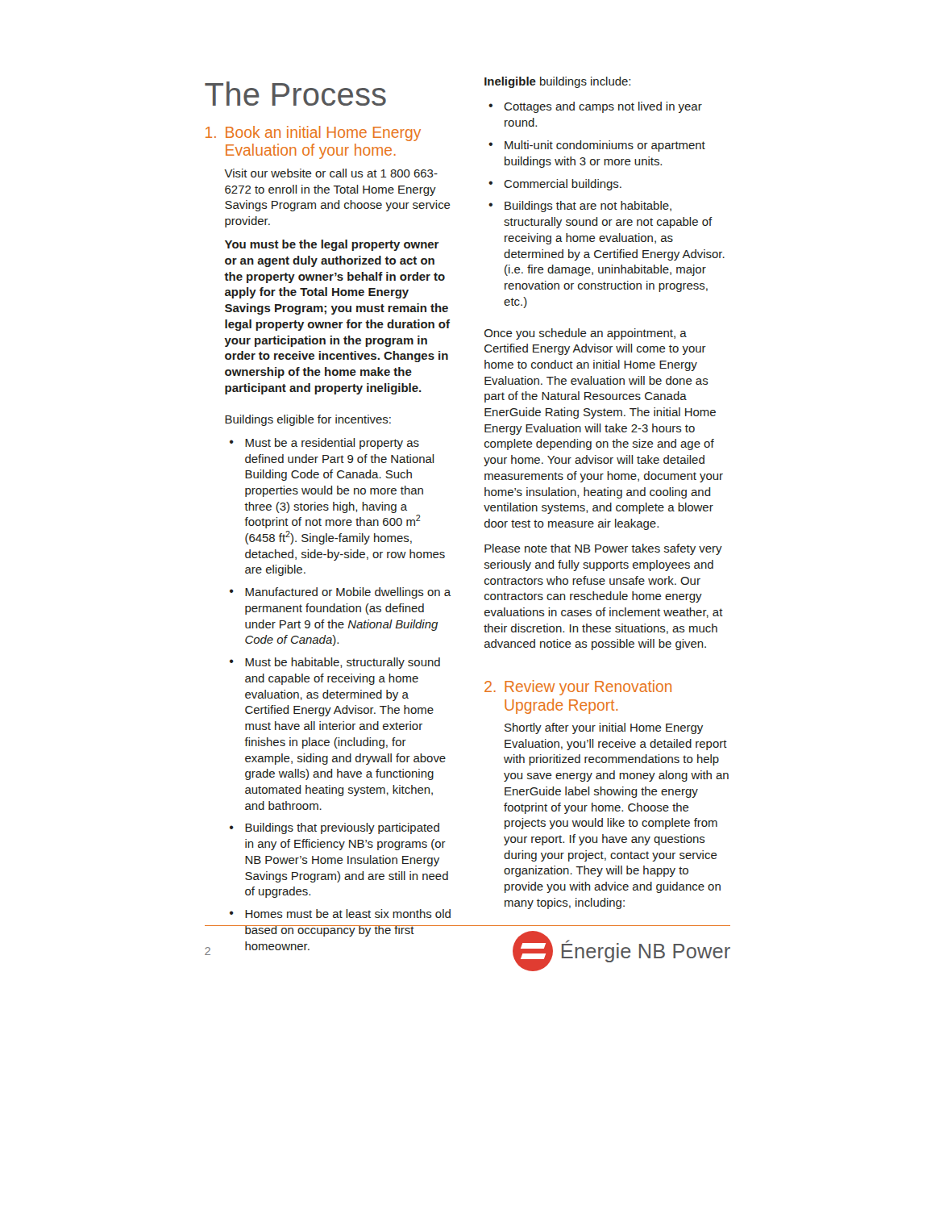The Process
Book an initial Home Energy Evaluation of your home.
Visit our website or call us at 1 800 663-6272 to enroll in the Total Home Energy Savings Program and choose your service provider.
You must be the legal property owner or an agent duly authorized to act on the property owner’s behalf in order to apply for the Total Home Energy Savings Program; you must remain the legal property owner for the duration of your participation in the program in order to receive incentives. Changes in ownership of the home make the participant and property ineligible.
Buildings eligible for incentives:
Must be a residential property as defined under Part 9 of the National Building Code of Canada. Such properties would be no more than three (3) stories high, having a footprint of not more than 600 m2 (6458 ft2). Single-family homes, detached, side-by-side, or row homes are eligible.
Manufactured or Mobile dwellings on a permanent foundation (as defined under Part 9 of the National Building Code of Canada).
Must be habitable, structurally sound and capable of receiving a home evaluation, as determined by a Certified Energy Advisor. The home must have all interior and exterior finishes in place (including, for example, siding and drywall for above grade walls) and have a functioning automated heating system, kitchen, and bathroom.
Buildings that previously participated in any of Efficiency NB’s programs (or NB Power’s Home Insulation Energy Savings Program) and are still in need of upgrades.
Homes must be at least six months old based on occupancy by the first homeowner.
Ineligible buildings include:
Cottages and camps not lived in year round.
Multi-unit condominiums or apartment buildings with 3 or more units.
Commercial buildings.
Buildings that are not habitable, structurally sound or are not capable of receiving a home evaluation, as determined by a Certified Energy Advisor. (i.e. fire damage, uninhabitable, major renovation or construction in progress, etc.)
Once you schedule an appointment, a Certified Energy Advisor will come to your home to conduct an initial Home Energy Evaluation. The evaluation will be done as part of the Natural Resources Canada EnerGuide Rating System. The initial Home Energy Evaluation will take 2-3 hours to complete depending on the size and age of your home. Your advisor will take detailed measurements of your home, document your home’s insulation, heating and cooling and ventilation systems, and complete a blower door test to measure air leakage.
Please note that NB Power takes safety very seriously and fully supports employees and contractors who refuse unsafe work. Our contractors can reschedule home energy evaluations in cases of inclement weather, at their discretion. In these situations, as much advanced notice as possible will be given.
Review your Renovation Upgrade Report.
Shortly after your initial Home Energy Evaluation, you’ll receive a detailed report with prioritized recommendations to help you save energy and money along with an EnerGuide label showing the energy footprint of your home. Choose the projects you would like to complete from your report. If you have any questions during your project, contact your service organization. They will be happy to provide you with advice and guidance on many topics, including:
2
Énergie NB Power